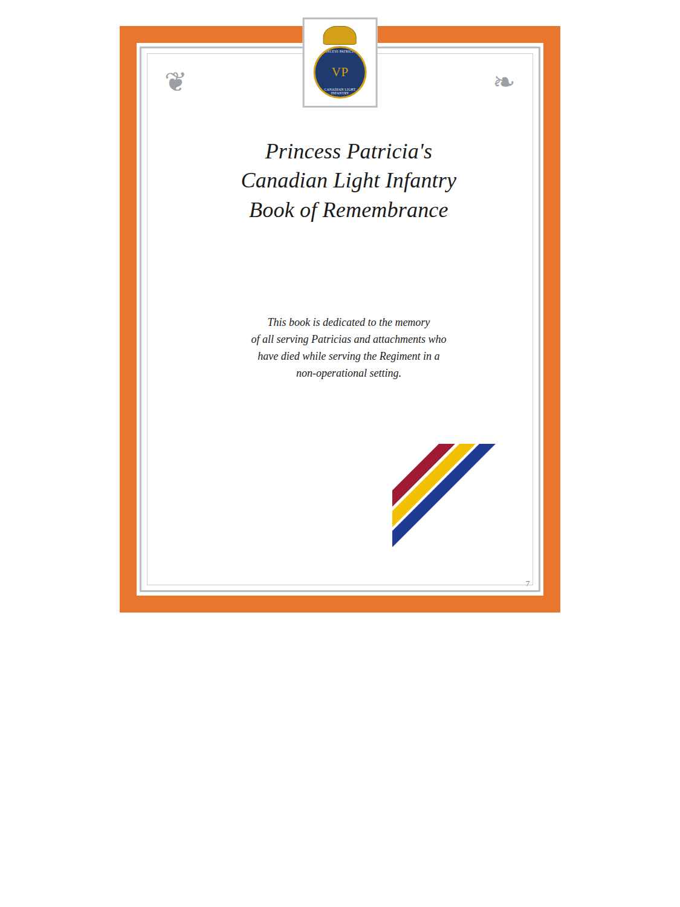❦
❧
Princess Patricia's VP Canadian Light Infantry
Princess Patricia's
Canadian Light Infantry
Book of Remembrance
This book is dedicated to the memory
of all serving Patricias and attachments who
have died while serving the Regiment in a
non-operational setting.
7